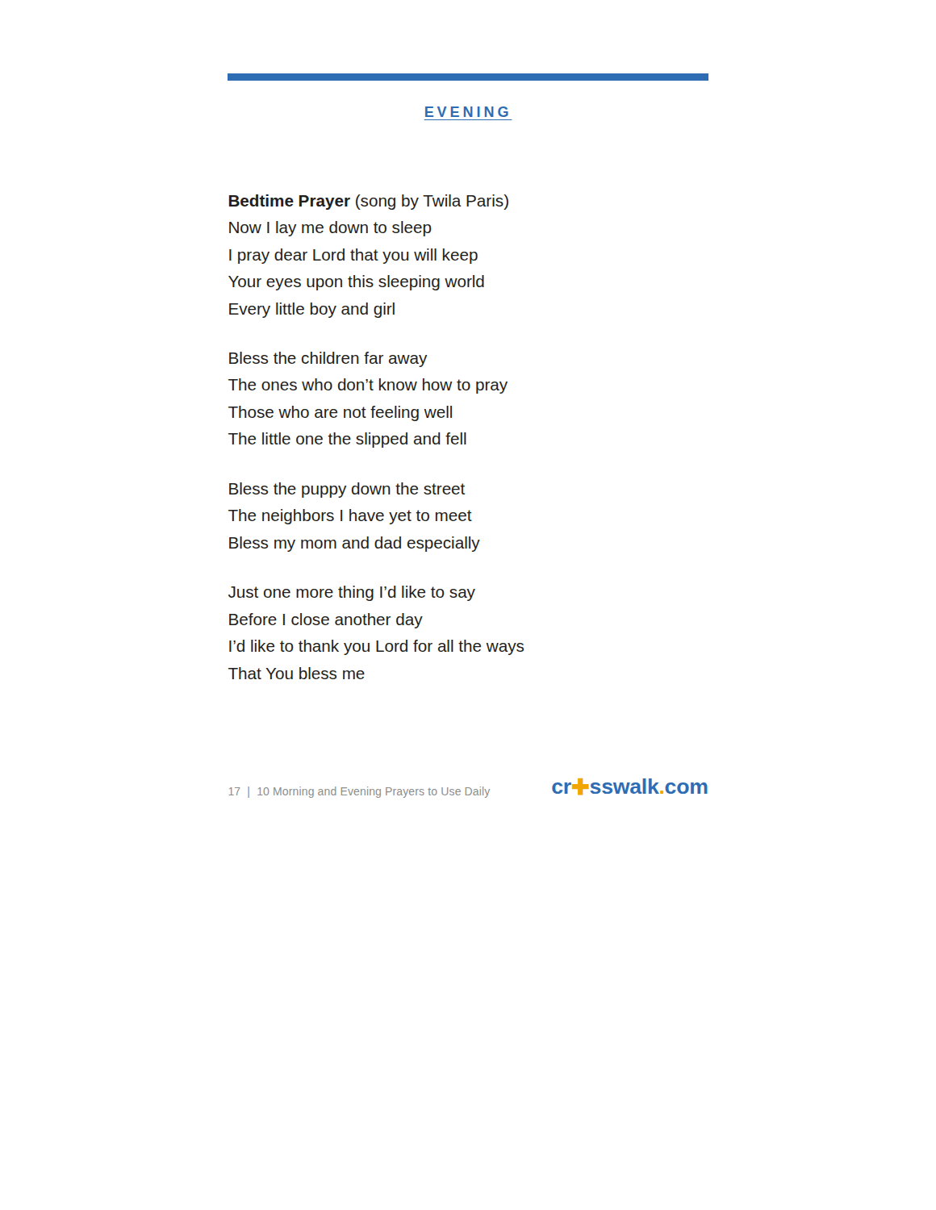EVENING
Bedtime Prayer (song by Twila Paris)
Now I lay me down to sleep
I pray dear Lord that you will keep
Your eyes upon this sleeping world
Every little boy and girl
Bless the children far away
The ones who don’t know how to pray
Those who are not feeling well
The little one the slipped and fell
Bless the puppy down the street
The neighbors I have yet to meet
Bless my mom and dad especially
Just one more thing I’d like to say
Before I close another day
I’d like to thank you Lord for all the ways
That You bless me
17 | 10 Morning and Evening Prayers to Use Daily
cr✚sswalk. com